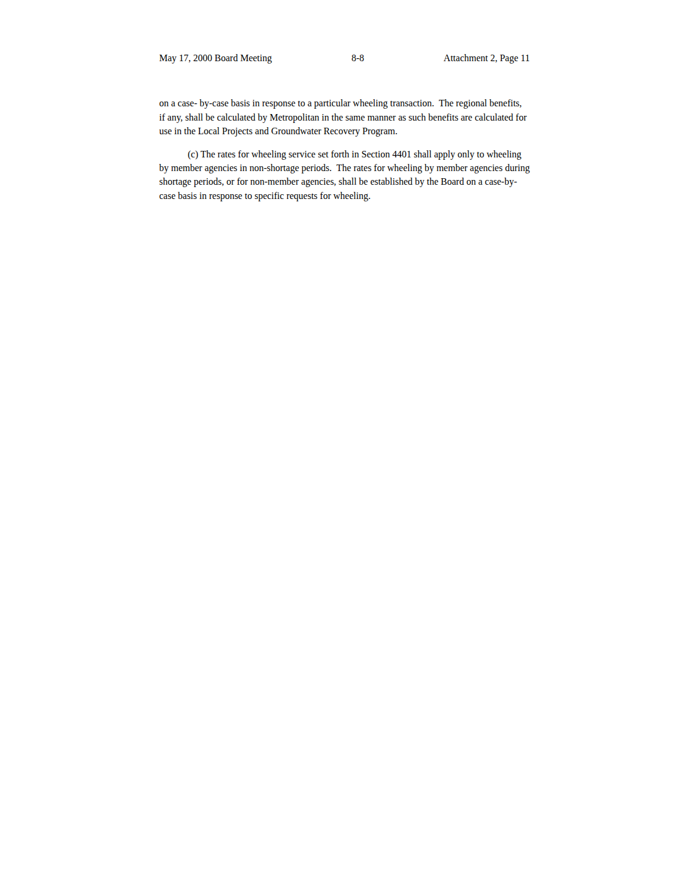May 17, 2000 Board Meeting
8-8
Attachment 2, Page 11
on a case- by-case basis in response to a particular wheeling transaction. The regional benefits, if any, shall be calculated by Metropolitan in the same manner as such benefits are calculated for use in the Local Projects and Groundwater Recovery Program.
(c) The rates for wheeling service set forth in Section 4401 shall apply only to wheeling by member agencies in non-shortage periods. The rates for wheeling by member agencies during shortage periods, or for non-member agencies, shall be established by the Board on a case-by-case basis in response to specific requests for wheeling.